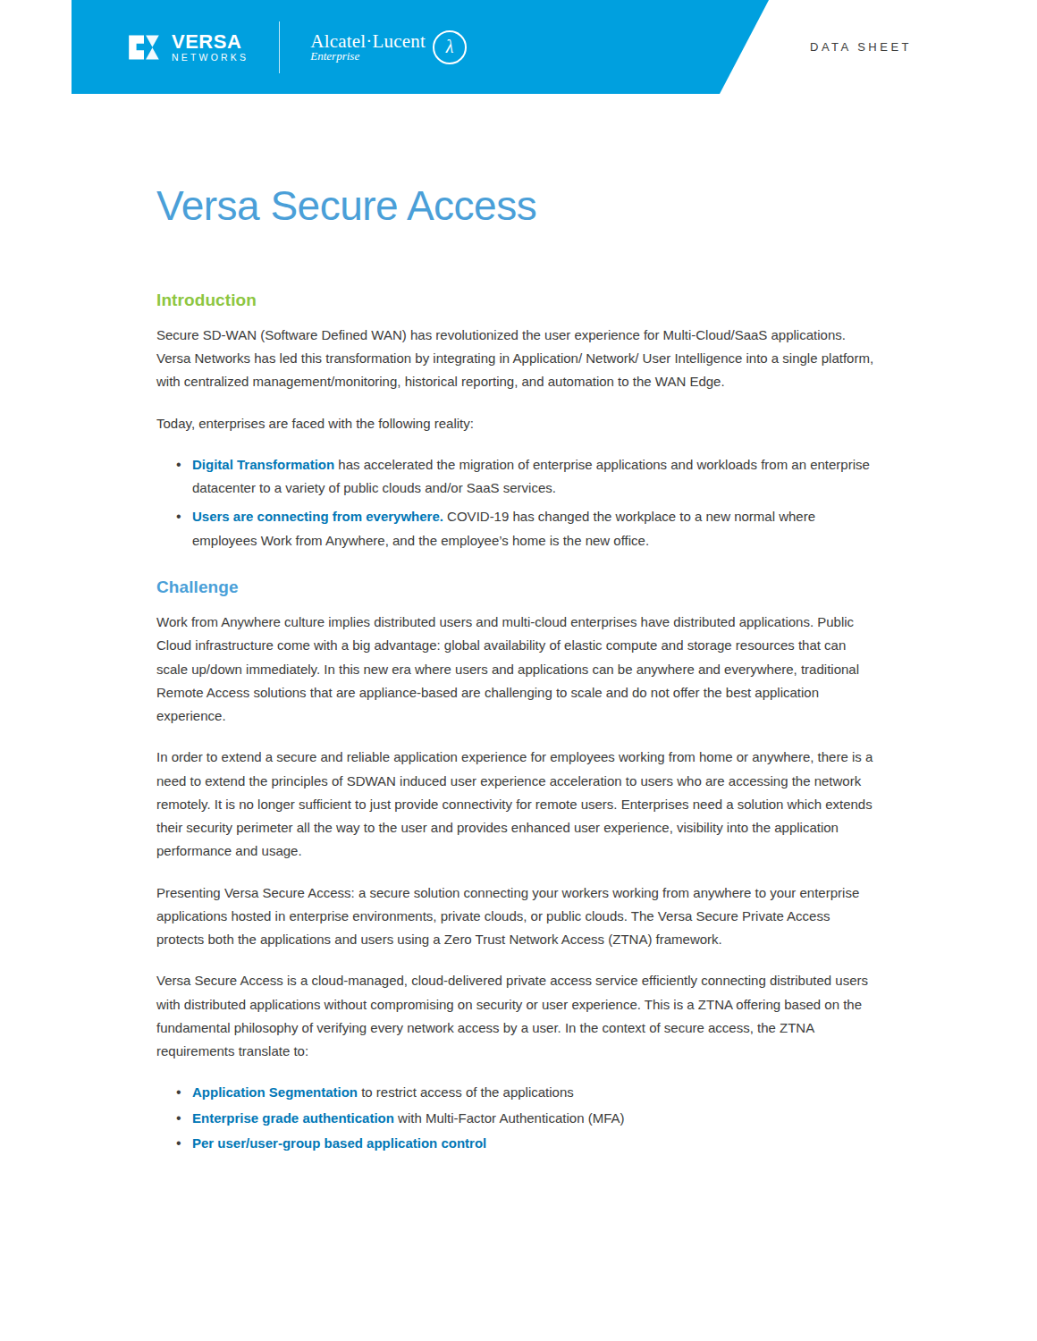VERSA NETWORKS
Alcatel·Lucent Enterprise
λ
DATA SHEET
Versa Secure Access
Introduction
Secure SD-WAN (Software Defined WAN) has revolutionized the user experience for Multi-Cloud/SaaS applications. Versa Networks has led this transformation by integrating in Application/ Network/ User Intelligence into a single platform, with centralized management/monitoring, historical reporting, and automation to the WAN Edge.
Today, enterprises are faced with the following reality:
Digital Transformation has accelerated the migration of enterprise applications and workloads from an enterprise datacenter to a variety of public clouds and/or SaaS services.
Users are connecting from everywhere. COVID-19 has changed the workplace to a new normal where employees Work from Anywhere, and the employee’s home is the new office.
Challenge
Work from Anywhere culture implies distributed users and multi-cloud enterprises have distributed applications. Public Cloud infrastructure come with a big advantage: global availability of elastic compute and storage resources that can scale up/down immediately. In this new era where users and applications can be anywhere and everywhere, traditional Remote Access solutions that are appliance-based are challenging to scale and do not offer the best application experience.
In order to extend a secure and reliable application experience for employees working from home or anywhere, there is a need to extend the principles of SDWAN induced user experience acceleration to users who are accessing the network remotely. It is no longer sufficient to just provide connectivity for remote users. Enterprises need a solution which extends their security perimeter all the way to the user and provides enhanced user experience, visibility into the application performance and usage.
Presenting Versa Secure Access: a secure solution connecting your workers working from anywhere to your enterprise applications hosted in enterprise environments, private clouds, or public clouds. The Versa Secure Private Access protects both the applications and users using a Zero Trust Network Access (ZTNA) framework.
Versa Secure Access is a cloud-managed, cloud-delivered private access service efficiently connecting distributed users with distributed applications without compromising on security or user experience. This is a ZTNA offering based on the fundamental philosophy of verifying every network access by a user. In the context of secure access, the ZTNA requirements translate to:
Application Segmentation to restrict access of the applications
Enterprise grade authentication with Multi-Factor Authentication (MFA)
Per user/user-group based application control